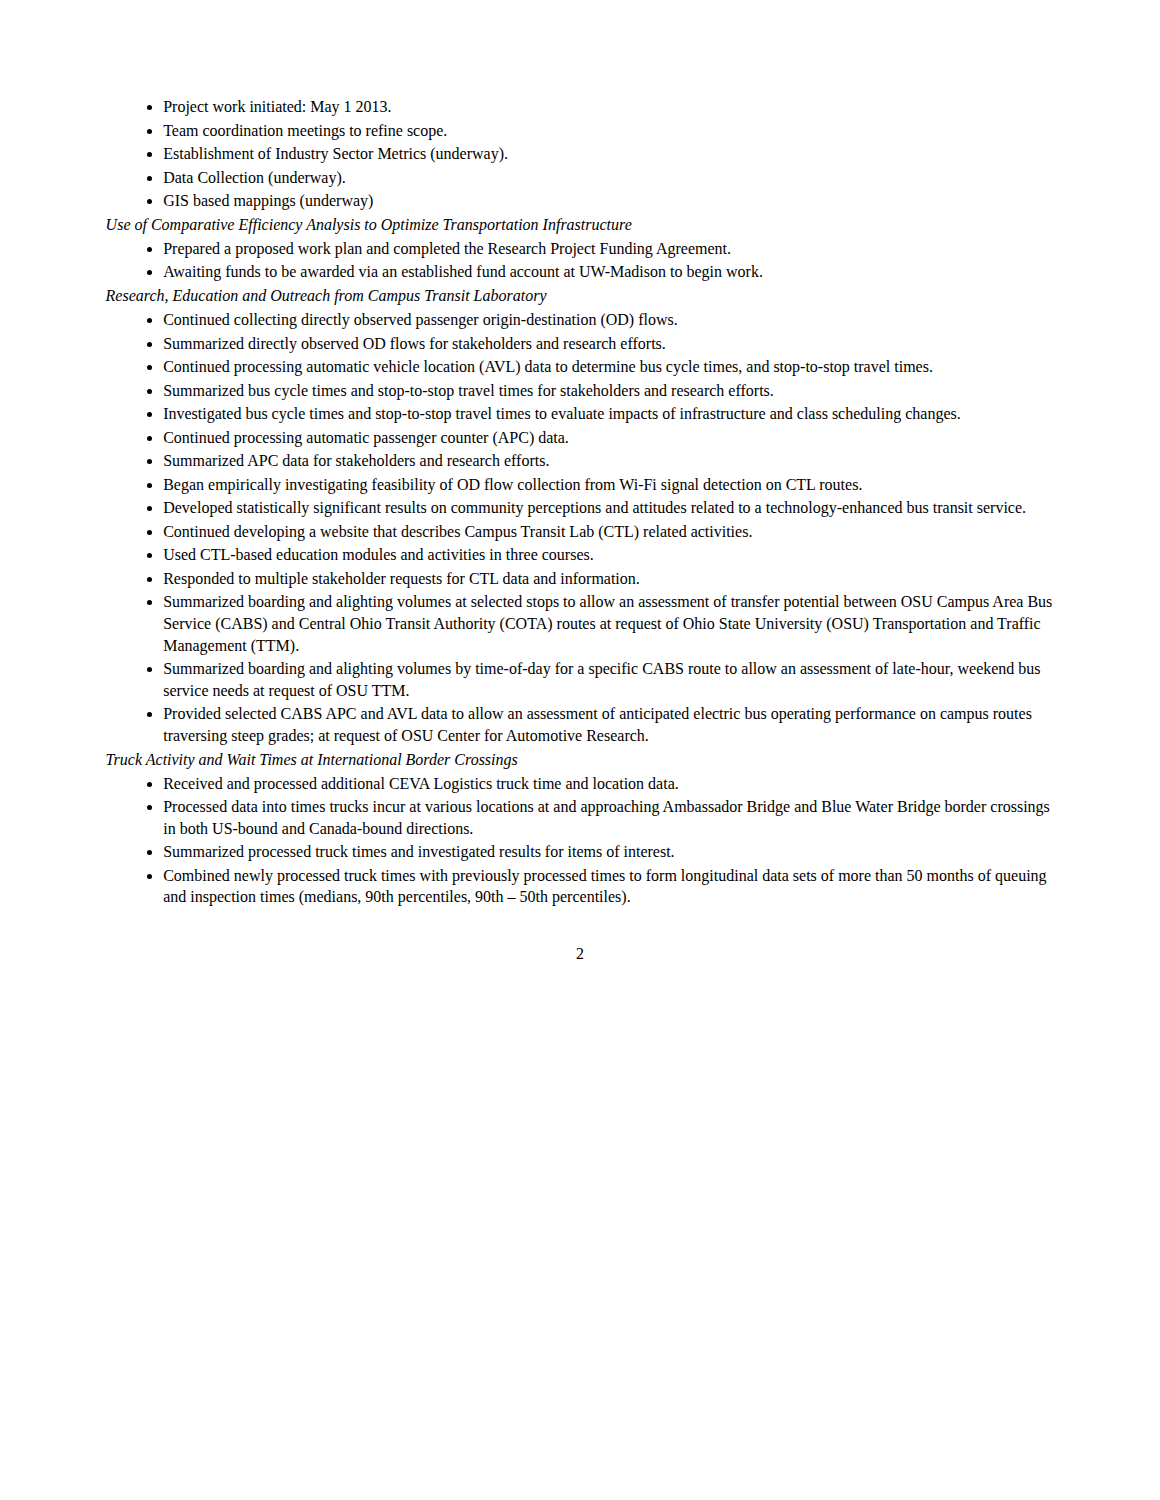Project work initiated: May 1 2013.
Team coordination meetings to refine scope.
Establishment of Industry Sector Metrics (underway).
Data Collection (underway).
GIS based mappings (underway)
Use of Comparative Efficiency Analysis to Optimize Transportation Infrastructure
Prepared a proposed work plan and completed the Research Project Funding Agreement.
Awaiting funds to be awarded via an established fund account at UW-Madison to begin work.
Research, Education and Outreach from Campus Transit Laboratory
Continued collecting directly observed passenger origin-destination (OD) flows.
Summarized directly observed OD flows for stakeholders and research efforts.
Continued processing automatic vehicle location (AVL) data to determine bus cycle times, and stop-to-stop travel times.
Summarized bus cycle times and stop-to-stop travel times for stakeholders and research efforts.
Investigated bus cycle times and stop-to-stop travel times to evaluate impacts of infrastructure and class scheduling changes.
Continued processing automatic passenger counter (APC) data.
Summarized APC data for stakeholders and research efforts.
Began empirically investigating feasibility of OD flow collection from Wi-Fi signal detection on CTL routes.
Developed statistically significant results on community perceptions and attitudes related to a technology-enhanced bus transit service.
Continued developing a website that describes Campus Transit Lab (CTL) related activities.
Used CTL-based education modules and activities in three courses.
Responded to multiple stakeholder requests for CTL data and information.
Summarized boarding and alighting volumes at selected stops to allow an assessment of transfer potential between OSU Campus Area Bus Service (CABS) and Central Ohio Transit Authority (COTA) routes at request of Ohio State University (OSU) Transportation and Traffic Management (TTM).
Summarized boarding and alighting volumes by time-of-day for a specific CABS route to allow an assessment of late-hour, weekend bus service needs at request of OSU TTM.
Provided selected CABS APC and AVL data to allow an assessment of anticipated electric bus operating performance on campus routes traversing steep grades; at request of OSU Center for Automotive Research.
Truck Activity and Wait Times at International Border Crossings
Received and processed additional CEVA Logistics truck time and location data.
Processed data into times trucks incur at various locations at and approaching Ambassador Bridge and Blue Water Bridge border crossings in both US-bound and Canada-bound directions.
Summarized processed truck times and investigated results for items of interest.
Combined newly processed truck times with previously processed times to form longitudinal data sets of more than 50 months of queuing and inspection times (medians, 90th percentiles, 90th – 50th percentiles).
2